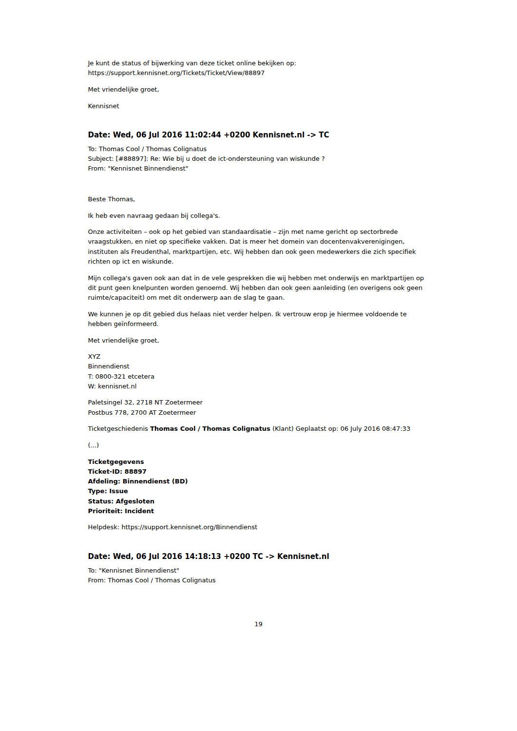Je kunt de status of bijwerking van deze ticket online bekijken op:
https://support.kennisnet.org/Tickets/Ticket/View/88897
Met vriendelijke groet,
Kennisnet
Date: Wed, 06 Jul 2016 11:02:44 +0200 Kennisnet.nl -> TC
To: Thomas Cool / Thomas Colignatus
Subject: [#88897]: Re: Wie bij u doet de ict-ondersteuning van wiskunde ?
From: "Kennisnet Binnendienst"
Beste Thomas,
Ik heb even navraag gedaan bij collega's.
Onze activiteiten – ook op het gebied van standaardisatie – zijn met name gericht op sectorbrede vraagstukken, en niet op specifieke vakken. Dat is meer het domein van docentenvakverenigingen, instituten als Freudenthal, marktpartijen, etc. Wij hebben dan ook geen medewerkers die zich specifiek richten op ict en wiskunde.
Mijn collega's gaven ook aan dat in de vele gesprekken die wij hebben met onderwijs en marktpartijen op dit punt geen knelpunten worden genoemd. Wij hebben dan ook geen aanleiding (en overigens ook geen ruimte/capaciteit) om met dit onderwerp aan de slag te gaan.
We kunnen je op dit gebied dus helaas niet verder helpen. Ik vertrouw erop je hiermee voldoende te hebben geïnformeerd.
Met vriendelijke groet,
XYZ
Binnendienst
T: 0800-321 etcetera
W: kennisnet.nl
Paletsingel 32, 2718 NT Zoetermeer
Postbus 778, 2700 AT Zoetermeer
Ticketgeschiedenis Thomas Cool / Thomas Colignatus (Klant) Geplaatst op: 06 July 2016 08:47:33
(...)
Ticketgegevens
Ticket-ID: 88897
Afdeling: Binnendienst (BD)
Type: Issue
Status: Afgesloten
Prioriteit: Incident
Helpdesk: https://support.kennisnet.org/Binnendienst
Date: Wed, 06 Jul 2016 14:18:13 +0200 TC -> Kennisnet.nl
To: "Kennisnet Binnendienst"
From: Thomas Cool / Thomas Colignatus
19